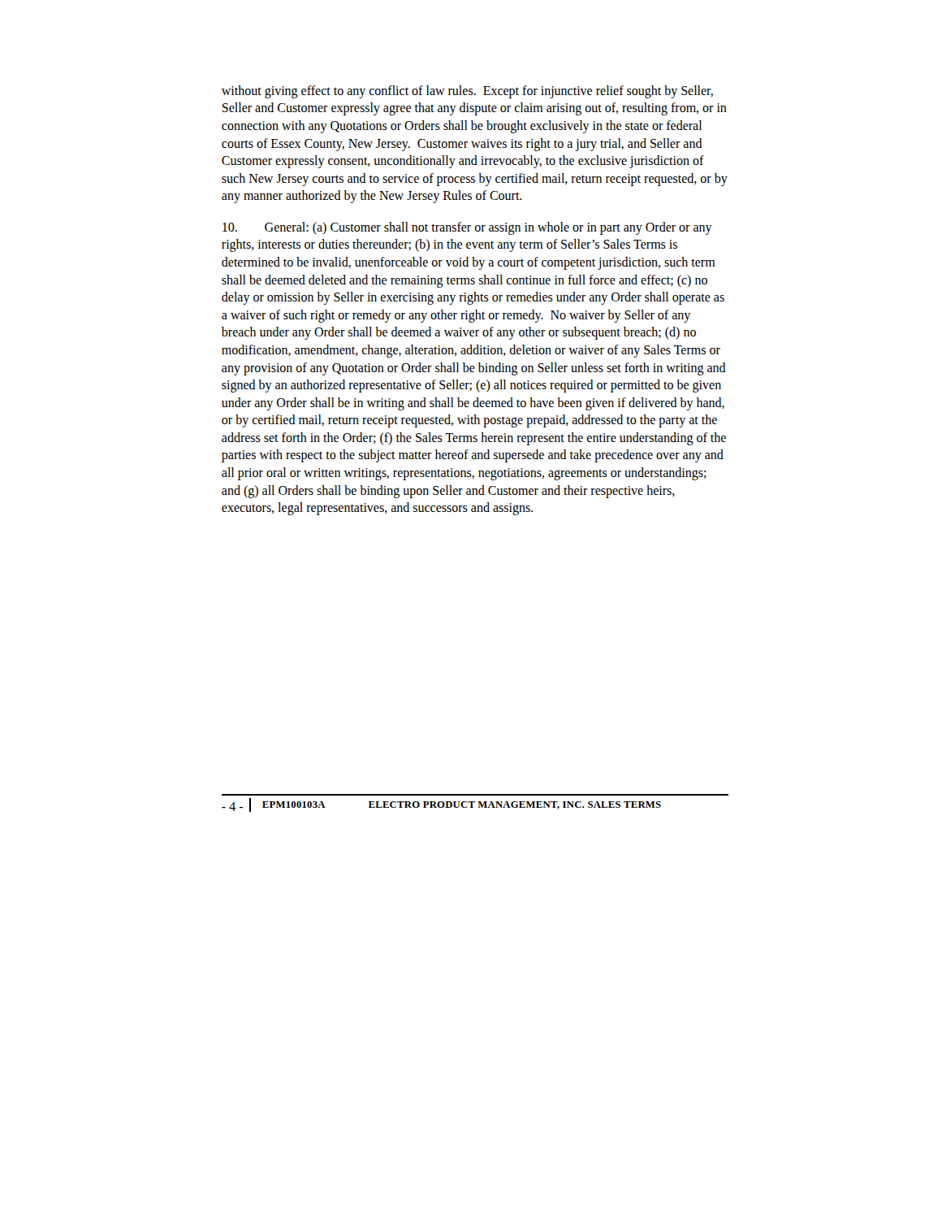without giving effect to any conflict of law rules. Except for injunctive relief sought by Seller, Seller and Customer expressly agree that any dispute or claim arising out of, resulting from, or in connection with any Quotations or Orders shall be brought exclusively in the state or federal courts of Essex County, New Jersey. Customer waives its right to a jury trial, and Seller and Customer expressly consent, unconditionally and irrevocably, to the exclusive jurisdiction of such New Jersey courts and to service of process by certified mail, return receipt requested, or by any manner authorized by the New Jersey Rules of Court.
10. General: (a) Customer shall not transfer or assign in whole or in part any Order or any rights, interests or duties thereunder; (b) in the event any term of Seller’s Sales Terms is determined to be invalid, unenforceable or void by a court of competent jurisdiction, such term shall be deemed deleted and the remaining terms shall continue in full force and effect; (c) no delay or omission by Seller in exercising any rights or remedies under any Order shall operate as a waiver of such right or remedy or any other right or remedy. No waiver by Seller of any breach under any Order shall be deemed a waiver of any other or subsequent breach; (d) no modification, amendment, change, alteration, addition, deletion or waiver of any Sales Terms or any provision of any Quotation or Order shall be binding on Seller unless set forth in writing and signed by an authorized representative of Seller; (e) all notices required or permitted to be given under any Order shall be in writing and shall be deemed to have been given if delivered by hand, or by certified mail, return receipt requested, with postage prepaid, addressed to the party at the address set forth in the Order; (f) the Sales Terms herein represent the entire understanding of the parties with respect to the subject matter hereof and supersede and take precedence over any and all prior oral or written writings, representations, negotiations, agreements or understandings; and (g) all Orders shall be binding upon Seller and Customer and their respective heirs, executors, legal representatives, and successors and assigns.
- 4 -
EPM100103A ELECTRO PRODUCT MANAGEMENT, INC. SALES TERMS